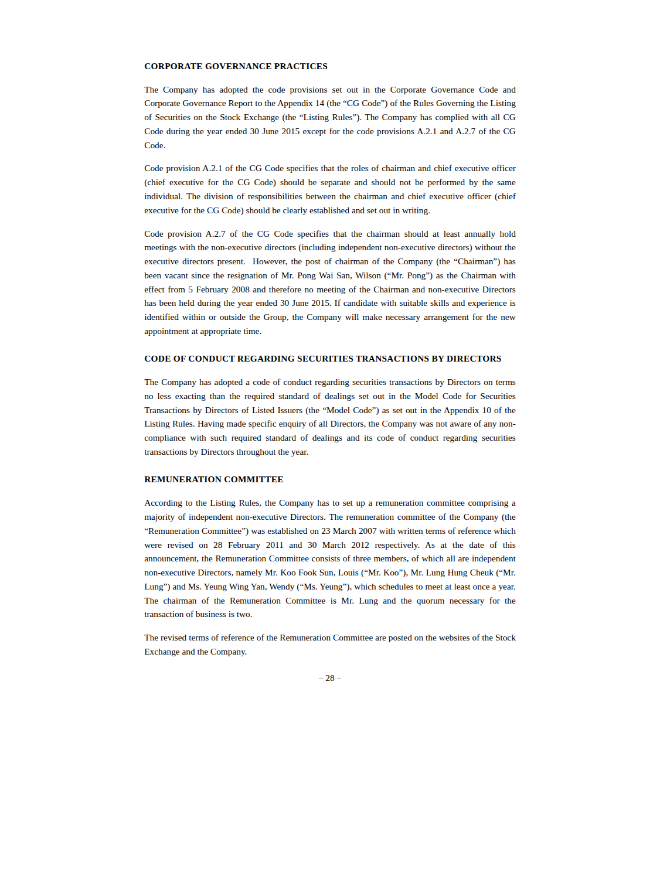CORPORATE GOVERNANCE PRACTICES
The Company has adopted the code provisions set out in the Corporate Governance Code and Corporate Governance Report to the Appendix 14 (the “CG Code”) of the Rules Governing the Listing of Securities on the Stock Exchange (the “Listing Rules”). The Company has complied with all CG Code during the year ended 30 June 2015 except for the code provisions A.2.1 and A.2.7 of the CG Code.
Code provision A.2.1 of the CG Code specifies that the roles of chairman and chief executive officer (chief executive for the CG Code) should be separate and should not be performed by the same individual. The division of responsibilities between the chairman and chief executive officer (chief executive for the CG Code) should be clearly established and set out in writing.
Code provision A.2.7 of the CG Code specifies that the chairman should at least annually hold meetings with the non-executive directors (including independent non-executive directors) without the executive directors present. However, the post of chairman of the Company (the “Chairman”) has been vacant since the resignation of Mr. Pong Wai San, Wilson (“Mr. Pong”) as the Chairman with effect from 5 February 2008 and therefore no meeting of the Chairman and non-executive Directors has been held during the year ended 30 June 2015. If candidate with suitable skills and experience is identified within or outside the Group, the Company will make necessary arrangement for the new appointment at appropriate time.
CODE OF CONDUCT REGARDING SECURITIES TRANSACTIONS BY DIRECTORS
The Company has adopted a code of conduct regarding securities transactions by Directors on terms no less exacting than the required standard of dealings set out in the Model Code for Securities Transactions by Directors of Listed Issuers (the “Model Code”) as set out in the Appendix 10 of the Listing Rules. Having made specific enquiry of all Directors, the Company was not aware of any non-compliance with such required standard of dealings and its code of conduct regarding securities transactions by Directors throughout the year.
REMUNERATION COMMITTEE
According to the Listing Rules, the Company has to set up a remuneration committee comprising a majority of independent non-executive Directors. The remuneration committee of the Company (the “Remuneration Committee”) was established on 23 March 2007 with written terms of reference which were revised on 28 February 2011 and 30 March 2012 respectively. As at the date of this announcement, the Remuneration Committee consists of three members, of which all are independent non-executive Directors, namely Mr. Koo Fook Sun, Louis (“Mr. Koo”), Mr. Lung Hung Cheuk (“Mr. Lung”) and Ms. Yeung Wing Yan, Wendy (“Ms. Yeung”), which schedules to meet at least once a year. The chairman of the Remuneration Committee is Mr. Lung and the quorum necessary for the transaction of business is two.
The revised terms of reference of the Remuneration Committee are posted on the websites of the Stock Exchange and the Company.
– 28 –